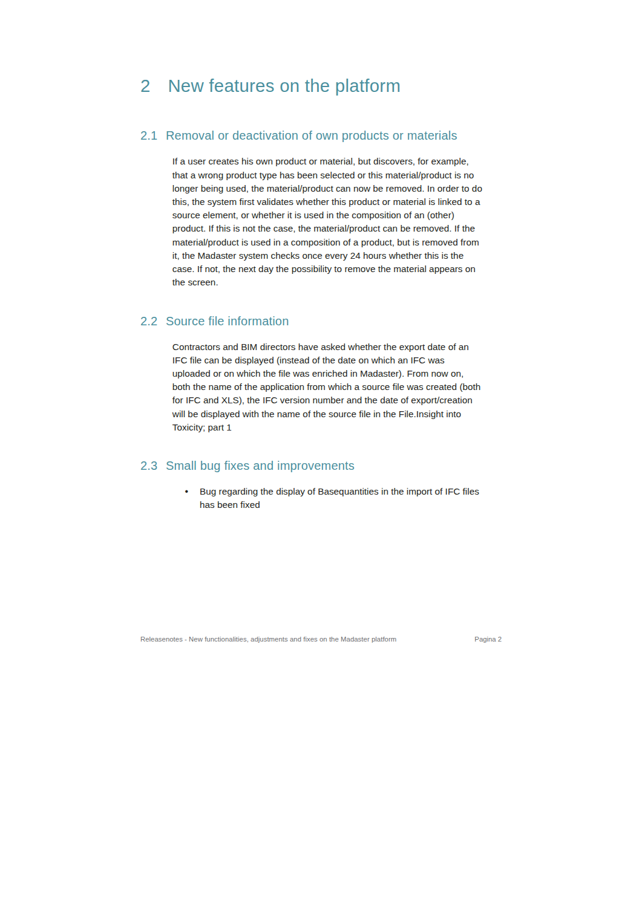2 New features on the platform
2.1 Removal or deactivation of own products or materials
If a user creates his own product or material, but discovers, for example, that a wrong product type has been selected or this material/product is no longer being used, the material/product can now be removed. In order to do this, the system first validates whether this product or material is linked to a source element, or whether it is used in the composition of an (other) product. If this is not the case, the material/product can be removed. If the material/product is used in a composition of a product, but is removed from it, the Madaster system checks once every 24 hours whether this is the case. If not, the next day the possibility to remove the material appears on the screen.
2.2 Source file information
Contractors and BIM directors have asked whether the export date of an IFC file can be displayed (instead of the date on which an IFC was uploaded or on which the file was enriched in Madaster). From now on, both the name of the application from which a source file was created (both for IFC and XLS), the IFC version number and the date of export/creation will be displayed with the name of the source file in the File.Insight into Toxicity; part 1
2.3 Small bug fixes and improvements
Bug regarding the display of Basequantities in the import of IFC files has been fixed
Releasenotes - New functionalities, adjustments and fixes on the Madaster platform Pagina 2